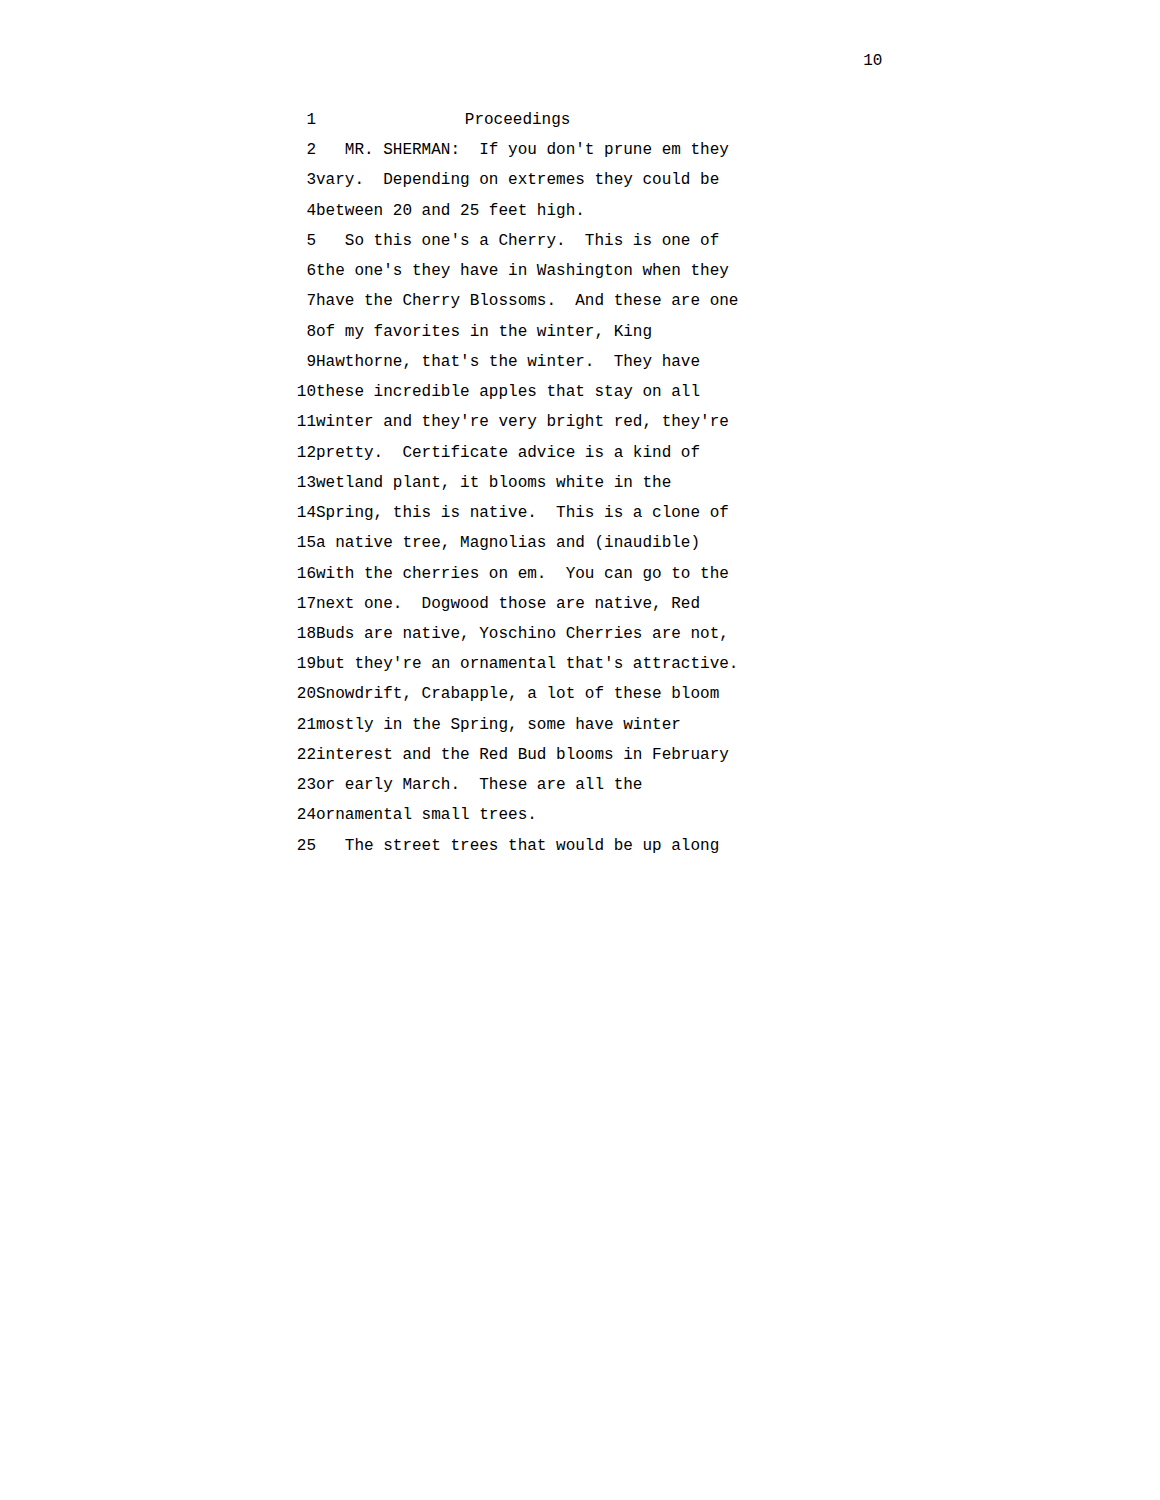10
| 1 | Proceedings |
| 2 | MR. SHERMAN: If you don't prune em they |
| 3 | vary. Depending on extremes they could be |
| 4 | between 20 and 25 feet high. |
| 5 | So this one's a Cherry. This is one of |
| 6 | the one's they have in Washington when they |
| 7 | have the Cherry Blossoms. And these are one |
| 8 | of my favorites in the winter, King |
| 9 | Hawthorne, that's the winter. They have |
| 10 | these incredible apples that stay on all |
| 11 | winter and they're very bright red, they're |
| 12 | pretty. Certificate advice is a kind of |
| 13 | wetland plant, it blooms white in the |
| 14 | Spring, this is native. This is a clone of |
| 15 | a native tree, Magnolias and (inaudible) |
| 16 | with the cherries on em. You can go to the |
| 17 | next one. Dogwood those are native, Red |
| 18 | Buds are native, Yoschino Cherries are not, |
| 19 | but they're an ornamental that's attractive. |
| 20 | Snowdrift, Crabapple, a lot of these bloom |
| 21 | mostly in the Spring, some have winter |
| 22 | interest and the Red Bud blooms in February |
| 23 | or early March. These are all the |
| 24 | ornamental small trees. |
| 25 | The street trees that would be up along |